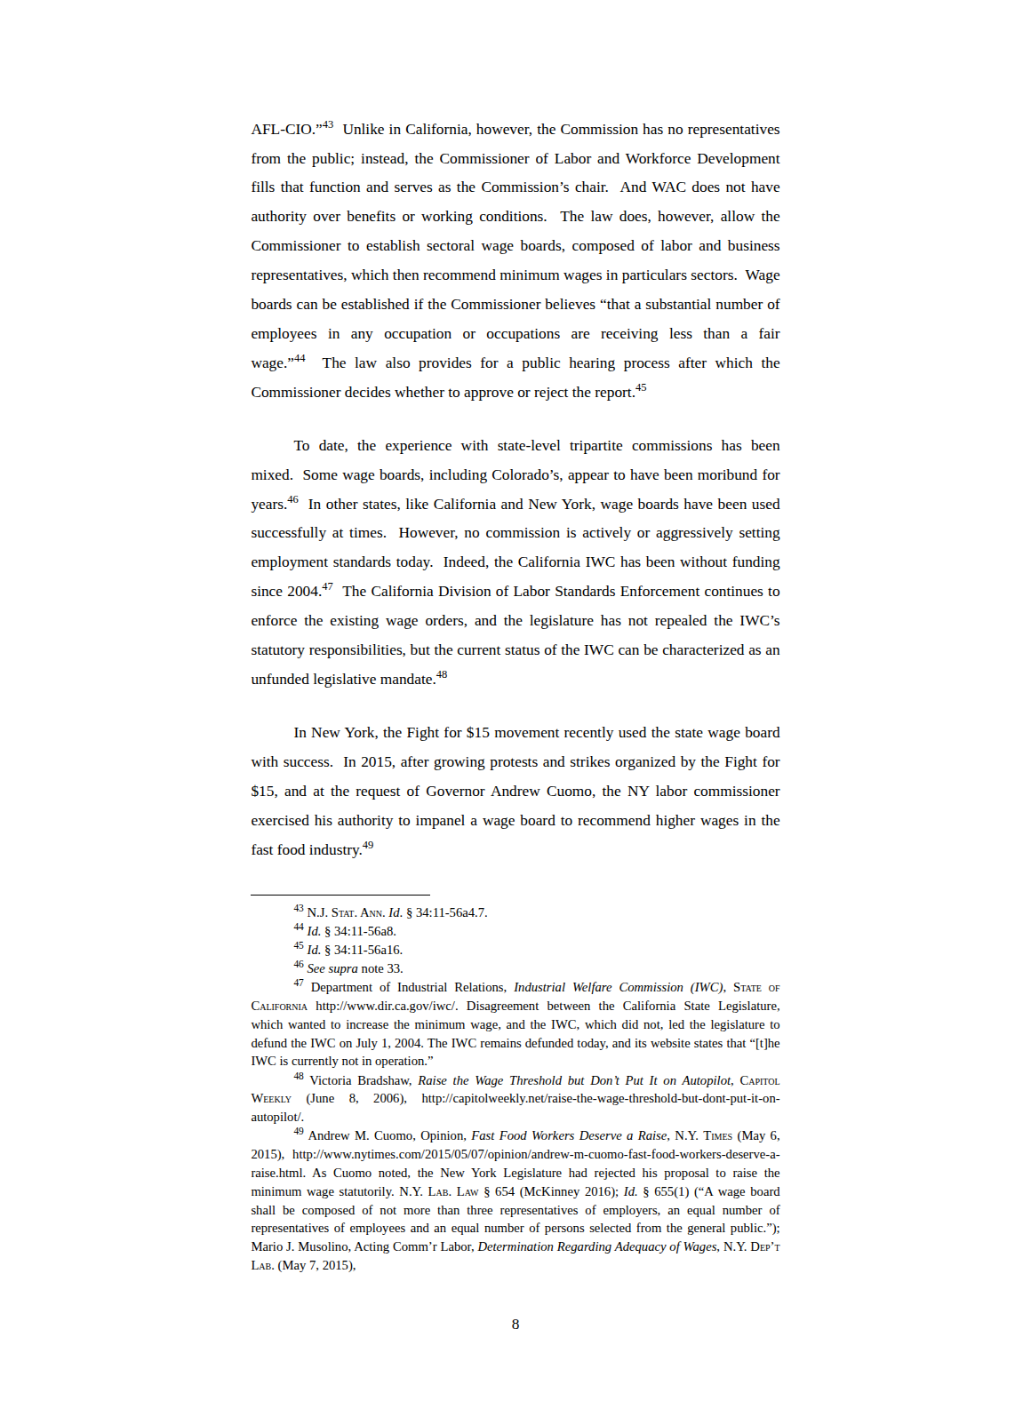AFL-CIO.”43 Unlike in California, however, the Commission has no representatives from the public; instead, the Commissioner of Labor and Workforce Development fills that function and serves as the Commission’s chair. And WAC does not have authority over benefits or working conditions. The law does, however, allow the Commissioner to establish sectoral wage boards, composed of labor and business representatives, which then recommend minimum wages in particulars sectors. Wage boards can be established if the Commissioner believes “that a substantial number of employees in any occupation or occupations are receiving less than a fair wage.”44 The law also provides for a public hearing process after which the Commissioner decides whether to approve or reject the report.45
To date, the experience with state-level tripartite commissions has been mixed. Some wage boards, including Colorado’s, appear to have been moribund for years.46 In other states, like California and New York, wage boards have been used successfully at times. However, no commission is actively or aggressively setting employment standards today. Indeed, the California IWC has been without funding since 2004.47 The California Division of Labor Standards Enforcement continues to enforce the existing wage orders, and the legislature has not repealed the IWC’s statutory responsibilities, but the current status of the IWC can be characterized as an unfunded legislative mandate.48
In New York, the Fight for $15 movement recently used the state wage board with success. In 2015, after growing protests and strikes organized by the Fight for $15, and at the request of Governor Andrew Cuomo, the NY labor commissioner exercised his authority to impanel a wage board to recommend higher wages in the fast food industry.49
43 N.J. Stat. Ann. Id. § 34:11-56a4.7.
44 Id. § 34:11-56a8.
45 Id. § 34:11-56a16.
46 See supra note 33.
47 Department of Industrial Relations, Industrial Welfare Commission (IWC), State of California http://www.dir.ca.gov/iwc/. Disagreement between the California State Legislature, which wanted to increase the minimum wage, and the IWC, which did not, led the legislature to defund the IWC on July 1, 2004. The IWC remains defunded today, and its website states that “[t]he IWC is currently not in operation.”
48 Victoria Bradshaw, Raise the Wage Threshold but Don’t Put It on Autopilot, Capitol Weekly (June 8, 2006), http://capitolweekly.net/raise-the-wage-threshold-but-dont-put-it-on-autopilot/.
49 Andrew M. Cuomo, Opinion, Fast Food Workers Deserve a Raise, N.Y. Times (May 6, 2015), http://www.nytimes.com/2015/05/07/opinion/andrew-m-cuomo-fast-food-workers-deserve-a-raise.html. As Cuomo noted, the New York Legislature had rejected his proposal to raise the minimum wage statutorily. N.Y. Lab. Law § 654 (McKinney 2016); Id. § 655(1) (“A wage board shall be composed of not more than three representatives of employers, an equal number of representatives of employees and an equal number of persons selected from the general public.”); Mario J. Musolino, Acting Comm’r Labor, Determination Regarding Adequacy of Wages, N.Y. Dep’t Lab. (May 7, 2015),
8